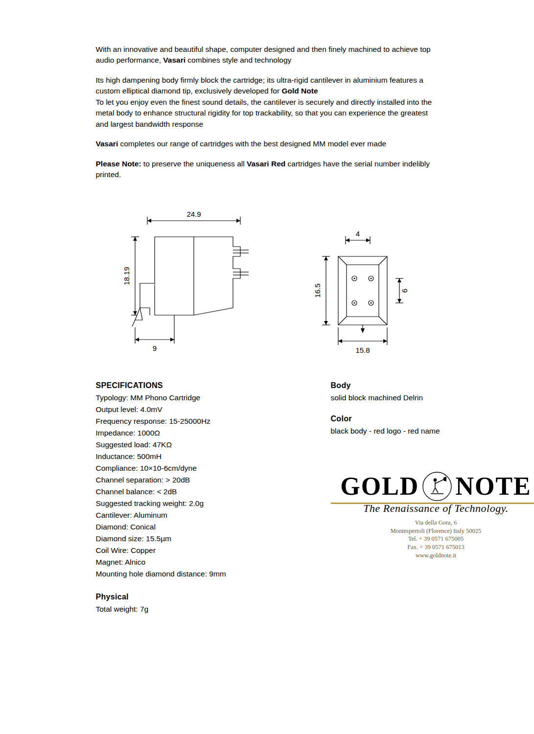With an innovative and beautiful shape, computer designed and then finely machined to achieve top audio performance, Vasari combines style and technology
Its high dampening body firmly block the cartridge; its ultra-rigid cantilever in aluminium features a custom elliptical diamond tip, exclusively developed for Gold Note
To let you enjoy even the finest sound details, the cantilever is securely and directly installed into the metal body to enhance structural rigidity for top trackability, so that you can experience the greatest and largest bandwidth response
Vasari completes our range of cartridges with the best designed MM model ever made
Please Note: to preserve the uniqueness all Vasari Red cartridges have the serial number indelibly printed.
24.9 18.19 9
4 16.5 6 15.8
SPECIFICATIONS
Typology: MM Phono Cartridge
Output level: 4.0mV
Frequency response: 15-25000Hz
Impedance: 1000Ω
Suggested load: 47KΩ
Inductance: 500mH
Compliance: 10×10-6cm/dyne
Channel separation: > 20dB
Channel balance: < 2dB
Suggested tracking weight: 2.0g
Cantilever: Aluminum
Diamond: Conical
Diamond size: 15.5µm
Coil Wire: Copper
Magnet: Alnico
Mounting hole diamond distance: 9mm
Physical
Total weight: 7g
Body
solid block machined Delrin
Color
black body - red logo - red name
GOLD NOTE
The Renaissance of Technology.
Via della Gora, 6
Montespertoli (Florence) Italy 50025
Tel. + 39 0571 675005
Fax. + 39 0571 675013
www.goldnote.it